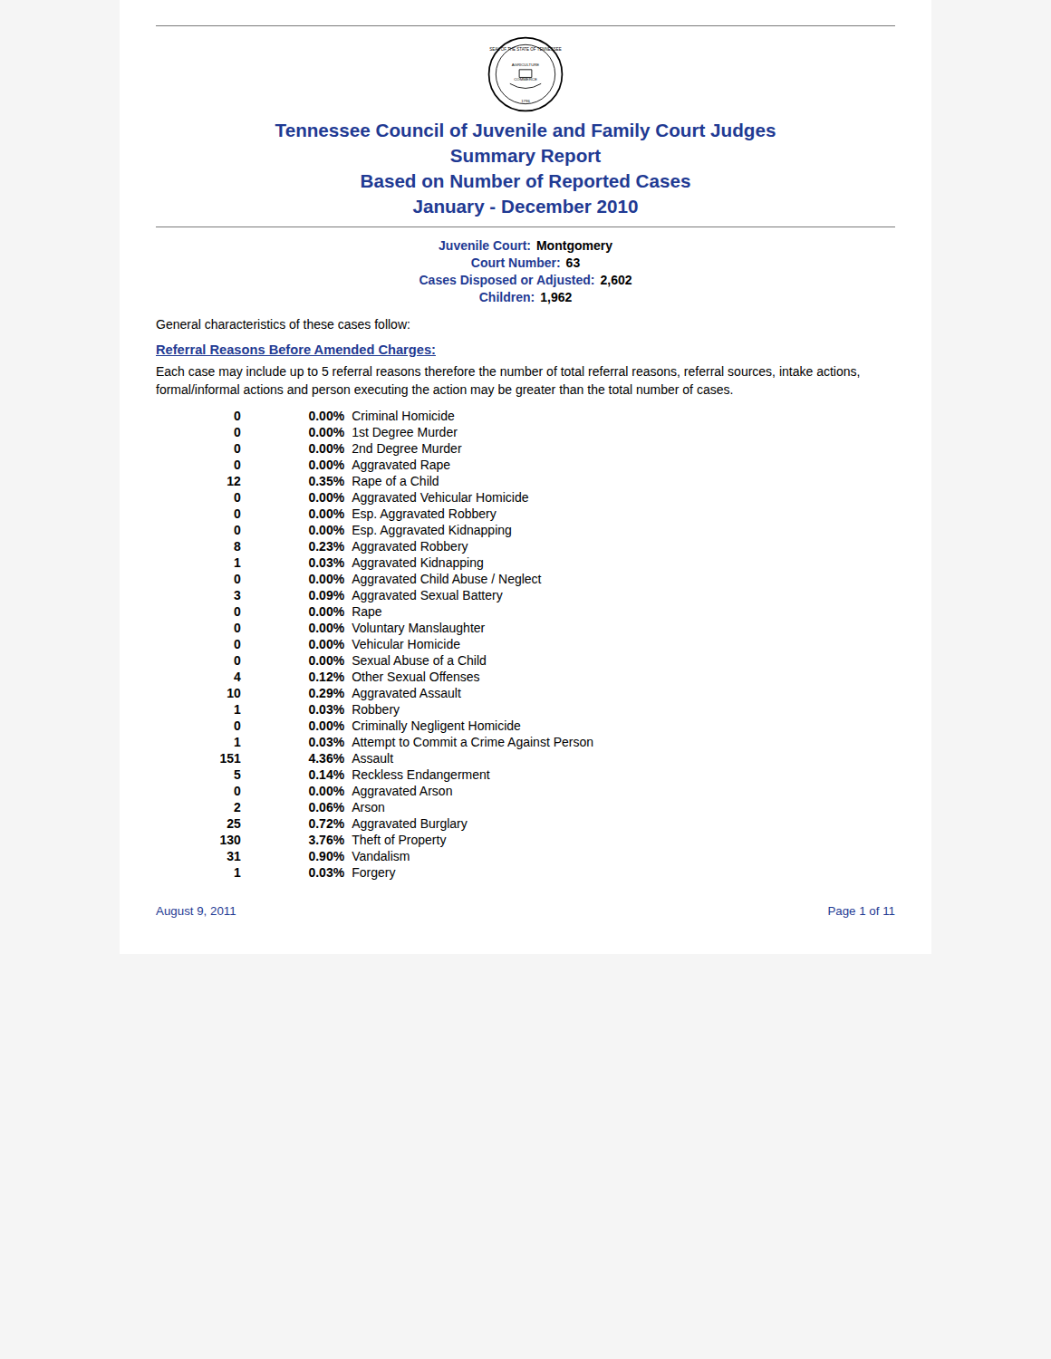SEAL OF THE STATE OF TENNESSEE AGRICULTURE COMMERCE 1796
Tennessee Council of Juvenile and Family Court Judges
Summary Report
Based on Number of Reported Cases
January - December 2010
Juvenile Court: Montgomery
Court Number: 63
Cases Disposed or Adjusted: 2,602
Children: 1,962
General characteristics of these cases follow:
Referral Reasons Before Amended Charges:
Each case may include up to 5 referral reasons therefore the number of total referral reasons, referral sources, intake actions, formal/informal actions and person executing the action may be greater than the total number of cases.
| 0 | 0.00% | Criminal Homicide |
| 0 | 0.00% | 1st Degree Murder |
| 0 | 0.00% | 2nd Degree Murder |
| 0 | 0.00% | Aggravated Rape |
| 12 | 0.35% | Rape of a Child |
| 0 | 0.00% | Aggravated Vehicular Homicide |
| 0 | 0.00% | Esp. Aggravated Robbery |
| 0 | 0.00% | Esp. Aggravated Kidnapping |
| 8 | 0.23% | Aggravated Robbery |
| 1 | 0.03% | Aggravated Kidnapping |
| 0 | 0.00% | Aggravated Child Abuse / Neglect |
| 3 | 0.09% | Aggravated Sexual Battery |
| 0 | 0.00% | Rape |
| 0 | 0.00% | Voluntary Manslaughter |
| 0 | 0.00% | Vehicular Homicide |
| 0 | 0.00% | Sexual Abuse of a Child |
| 4 | 0.12% | Other Sexual Offenses |
| 10 | 0.29% | Aggravated Assault |
| 1 | 0.03% | Robbery |
| 0 | 0.00% | Criminally Negligent Homicide |
| 1 | 0.03% | Attempt to Commit a Crime Against Person |
| 151 | 4.36% | Assault |
| 5 | 0.14% | Reckless Endangerment |
| 0 | 0.00% | Aggravated Arson |
| 2 | 0.06% | Arson |
| 25 | 0.72% | Aggravated Burglary |
| 130 | 3.76% | Theft of Property |
| 31 | 0.90% | Vandalism |
| 1 | 0.03% | Forgery |
August 9, 2011
Page 1 of 11